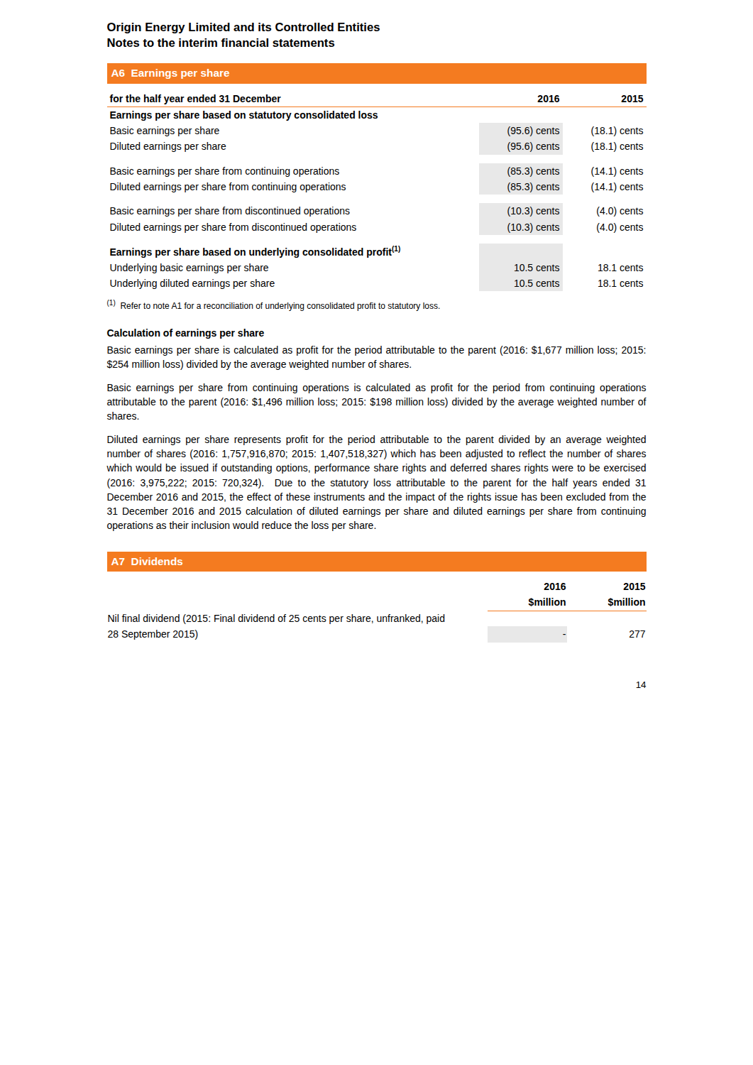Origin Energy Limited and its Controlled Entities
Notes to the interim financial statements
A6 Earnings per share
| for the half year ended 31 December | 2016 | 2015 |
| --- | --- | --- |
| Earnings per share based on statutory consolidated loss | | |
| Basic earnings per share | (95.6) cents | (18.1) cents |
| Diluted earnings per share | (95.6) cents | (18.1) cents |
| Basic earnings per share from continuing operations | (85.3) cents | (14.1) cents |
| Diluted earnings per share from continuing operations | (85.3) cents | (14.1) cents |
| Basic earnings per share from discontinued operations | (10.3) cents | (4.0) cents |
| Diluted earnings per share from discontinued operations | (10.3) cents | (4.0) cents |
| Earnings per share based on underlying consolidated profit (1) | | |
| Underlying basic earnings per share | 10.5 cents | 18.1 cents |
| Underlying diluted earnings per share | 10.5 cents | 18.1 cents |
(1) Refer to note A1 for a reconciliation of underlying consolidated profit to statutory loss.
Calculation of earnings per share
Basic earnings per share is calculated as profit for the period attributable to the parent (2016: $1,677 million loss; 2015: $254 million loss) divided by the average weighted number of shares.
Basic earnings per share from continuing operations is calculated as profit for the period from continuing operations attributable to the parent (2016: $1,496 million loss; 2015: $198 million loss) divided by the average weighted number of shares.
Diluted earnings per share represents profit for the period attributable to the parent divided by an average weighted number of shares (2016: 1,757,916,870; 2015: 1,407,518,327) which has been adjusted to reflect the number of shares which would be issued if outstanding options, performance share rights and deferred shares rights were to be exercised (2016: 3,975,222; 2015: 720,324). Due to the statutory loss attributable to the parent for the half years ended 31 December 2016 and 2015, the effect of these instruments and the impact of the rights issue has been excluded from the 31 December 2016 and 2015 calculation of diluted earnings per share and diluted earnings per share from continuing operations as their inclusion would reduce the loss per share.
A7 Dividends
| | 2016 | 2015 |
| --- | --- | --- |
| | $million | $million |
| Nil final dividend (2015: Final dividend of 25 cents per share, unfranked, paid | | |
| 28 September 2015) | - | 277 |
14